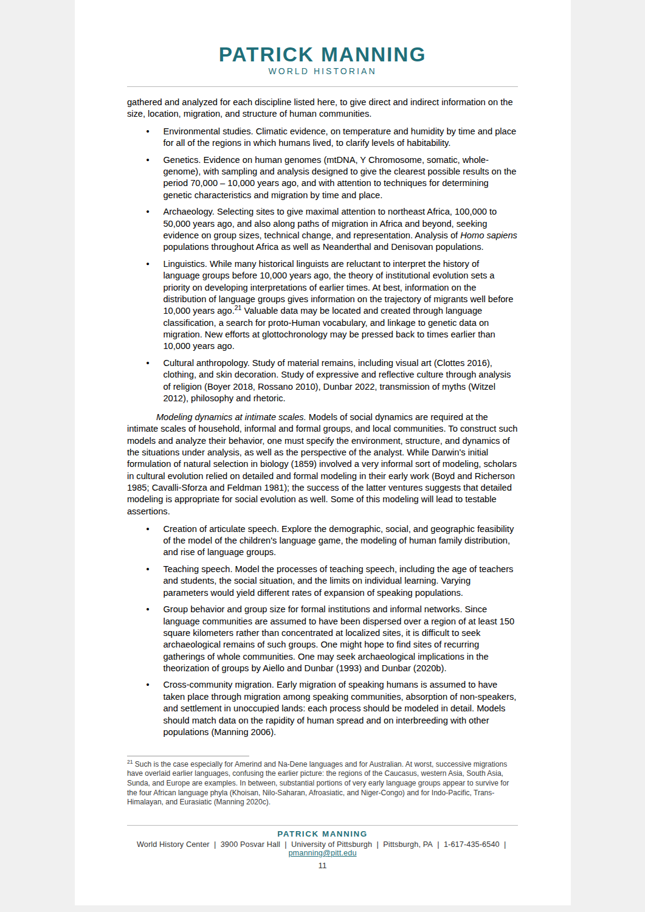PATRICK MANNING
WORLD HISTORIAN
gathered and analyzed for each discipline listed here, to give direct and indirect information on the size, location, migration, and structure of human communities.
Environmental studies. Climatic evidence, on temperature and humidity by time and place for all of the regions in which humans lived, to clarify levels of habitability.
Genetics. Evidence on human genomes (mtDNA, Y Chromosome, somatic, whole-genome), with sampling and analysis designed to give the clearest possible results on the period 70,000 – 10,000 years ago, and with attention to techniques for determining genetic characteristics and migration by time and place.
Archaeology. Selecting sites to give maximal attention to northeast Africa, 100,000 to 50,000 years ago, and also along paths of migration in Africa and beyond, seeking evidence on group sizes, technical change, and representation. Analysis of Homo sapiens populations throughout Africa as well as Neanderthal and Denisovan populations.
Linguistics. While many historical linguists are reluctant to interpret the history of language groups before 10,000 years ago, the theory of institutional evolution sets a priority on developing interpretations of earlier times. At best, information on the distribution of language groups gives information on the trajectory of migrants well before 10,000 years ago.21 Valuable data may be located and created through language classification, a search for proto-Human vocabulary, and linkage to genetic data on migration. New efforts at glottochronology may be pressed back to times earlier than 10,000 years ago.
Cultural anthropology. Study of material remains, including visual art (Clottes 2016), clothing, and skin decoration. Study of expressive and reflective culture through analysis of religion (Boyer 2018, Rossano 2010), Dunbar 2022, transmission of myths (Witzel 2012), philosophy and rhetoric.
Modeling dynamics at intimate scales. Models of social dynamics are required at the intimate scales of household, informal and formal groups, and local communities. To construct such models and analyze their behavior, one must specify the environment, structure, and dynamics of the situations under analysis, as well as the perspective of the analyst. While Darwin's initial formulation of natural selection in biology (1859) involved a very informal sort of modeling, scholars in cultural evolution relied on detailed and formal modeling in their early work (Boyd and Richerson 1985; Cavalli-Sforza and Feldman 1981); the success of the latter ventures suggests that detailed modeling is appropriate for social evolution as well. Some of this modeling will lead to testable assertions.
Creation of articulate speech. Explore the demographic, social, and geographic feasibility of the model of the children's language game, the modeling of human family distribution, and rise of language groups.
Teaching speech. Model the processes of teaching speech, including the age of teachers and students, the social situation, and the limits on individual learning. Varying parameters would yield different rates of expansion of speaking populations.
Group behavior and group size for formal institutions and informal networks. Since language communities are assumed to have been dispersed over a region of at least 150 square kilometers rather than concentrated at localized sites, it is difficult to seek archaeological remains of such groups. One might hope to find sites of recurring gatherings of whole communities. One may seek archaeological implications in the theorization of groups by Aiello and Dunbar (1993) and Dunbar (2020b).
Cross-community migration. Early migration of speaking humans is assumed to have taken place through migration among speaking communities, absorption of non-speakers, and settlement in unoccupied lands: each process should be modeled in detail. Models should match data on the rapidity of human spread and on interbreeding with other populations (Manning 2006).
21 Such is the case especially for Amerind and Na-Dene languages and for Australian. At worst, successive migrations have overlaid earlier languages, confusing the earlier picture: the regions of the Caucasus, western Asia, South Asia, Sunda, and Europe are examples. In between, substantial portions of very early language groups appear to survive for the four African language phyla (Khoisan, Nilo-Saharan, Afroasiatic, and Niger-Congo) and for Indo-Pacific, Trans-Himalayan, and Eurasiatic (Manning 2020c).
PATRICK MANNING
World History Center | 3900 Posvar Hall | University of Pittsburgh | Pittsburgh, PA | 1-617-435-6540 | pmanning@pitt.edu
11